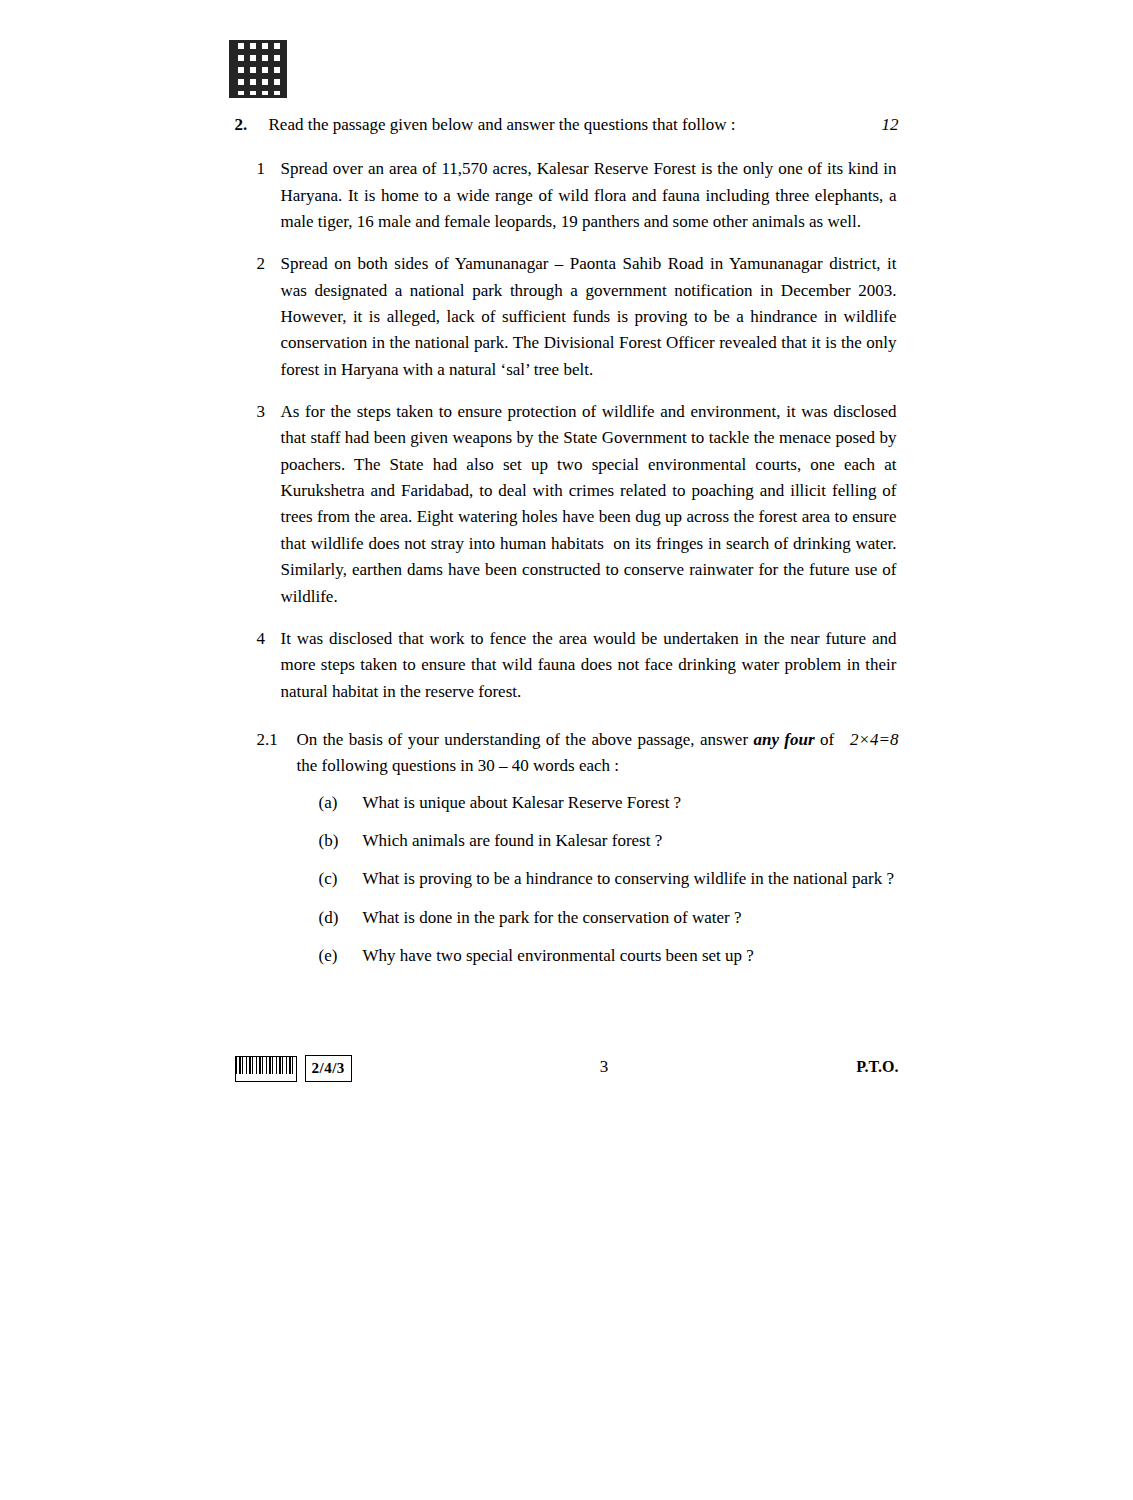2.
Read the passage given below and answer the questions that follow :
12
1
Spread over an area of 11,570 acres, Kalesar Reserve Forest is the only one of its kind in Haryana. It is home to a wide range of wild flora and fauna including three elephants, a male tiger, 16 male and female leopards, 19 panthers and some other animals as well.
2
Spread on both sides of Yamunanagar – Paonta Sahib Road in Yamunanagar district, it was designated a national park through a government notification in December 2003. However, it is alleged, lack of sufficient funds is proving to be a hindrance in wildlife conservation in the national park. The Divisional Forest Officer revealed that it is the only forest in Haryana with a natural ‘sal’ tree belt.
3
As for the steps taken to ensure protection of wildlife and environment, it was disclosed that staff had been given weapons by the State Government to tackle the menace posed by poachers. The State had also set up two special environmental courts, one each at Kurukshetra and Faridabad, to deal with crimes related to poaching and illicit felling of trees from the area. Eight watering holes have been dug up across the forest area to ensure that wildlife does not stray into human habitats on its fringes in search of drinking water. Similarly, earthen dams have been constructed to conserve rainwater for the future use of wildlife.
4
It was disclosed that work to fence the area would be undertaken in the near future and more steps taken to ensure that wild fauna does not face drinking water problem in their natural habitat in the reserve forest.
2.1
On the basis of your understanding of the above passage, answer any four of the following questions in 30 – 40 words each :
2×4=8
(a) What is unique about Kalesar Reserve Forest ?
(b) Which animals are found in Kalesar forest ?
(c) What is proving to be a hindrance to conserving wildlife in the national park ?
(d) What is done in the park for the conservation of water ?
(e) Why have two special environmental courts been set up ?
2/4/3
3
P.T.O.